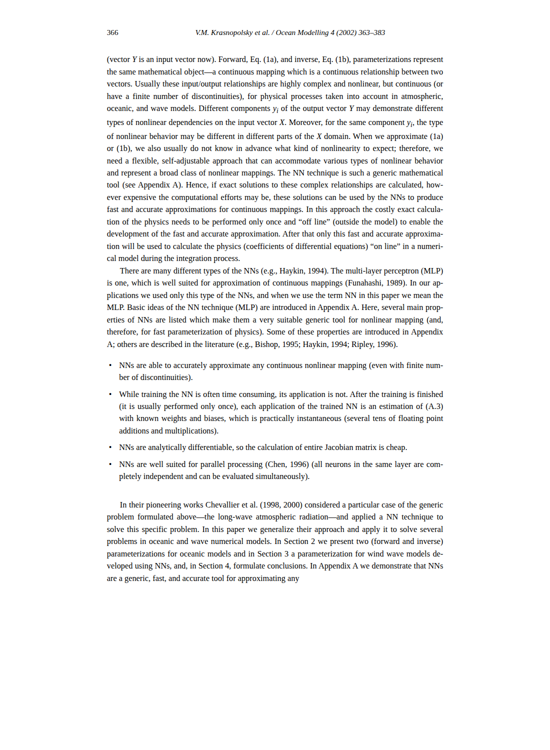366 V.M. Krasnopolsky et al. / Ocean Modelling 4 (2002) 363–383
(vector Y is an input vector now). Forward, Eq. (1a), and inverse, Eq. (1b), parameterizations represent the same mathematical object—a continuous mapping which is a continuous relationship between two vectors. Usually these input/output relationships are highly complex and nonlinear, but continuous (or have a finite number of discontinuities), for physical processes taken into account in atmospheric, oceanic, and wave models. Different components yi of the output vector Y may demonstrate different types of nonlinear dependencies on the input vector X. Moreover, for the same component yi, the type of nonlinear behavior may be different in different parts of the X domain. When we approximate (1a) or (1b), we also usually do not know in advance what kind of nonlinearity to expect; therefore, we need a flexible, self-adjustable approach that can accommodate various types of nonlinear behavior and represent a broad class of nonlinear mappings. The NN technique is such a generic mathematical tool (see Appendix A). Hence, if exact solutions to these complex relationships are calculated, however expensive the computational efforts may be, these solutions can be used by the NNs to produce fast and accurate approximations for continuous mappings. In this approach the costly exact calculation of the physics needs to be performed only once and “off line” (outside the model) to enable the development of the fast and accurate approximation. After that only this fast and accurate approximation will be used to calculate the physics (coefficients of differential equations) “on line” in a numerical model during the integration process.
There are many different types of the NNs (e.g., Haykin, 1994). The multi-layer perceptron (MLP) is one, which is well suited for approximation of continuous mappings (Funahashi, 1989). In our applications we used only this type of the NNs, and when we use the term NN in this paper we mean the MLP. Basic ideas of the NN technique (MLP) are introduced in Appendix A. Here, several main properties of NNs are listed which make them a very suitable generic tool for nonlinear mapping (and, therefore, for fast parameterization of physics). Some of these properties are introduced in Appendix A; others are described in the literature (e.g., Bishop, 1995; Haykin, 1994; Ripley, 1996).
NNs are able to accurately approximate any continuous nonlinear mapping (even with finite number of discontinuities).
While training the NN is often time consuming, its application is not. After the training is finished (it is usually performed only once), each application of the trained NN is an estimation of (A.3) with known weights and biases, which is practically instantaneous (several tens of floating point additions and multiplications).
NNs are analytically differentiable, so the calculation of entire Jacobian matrix is cheap.
NNs are well suited for parallel processing (Chen, 1996) (all neurons in the same layer are completely independent and can be evaluated simultaneously).
In their pioneering works Chevallier et al. (1998, 2000) considered a particular case of the generic problem formulated above—the long-wave atmospheric radiation—and applied a NN technique to solve this specific problem. In this paper we generalize their approach and apply it to solve several problems in oceanic and wave numerical models. In Section 2 we present two (forward and inverse) parameterizations for oceanic models and in Section 3 a parameterization for wind wave models developed using NNs, and, in Section 4, formulate conclusions. In Appendix A we demonstrate that NNs are a generic, fast, and accurate tool for approximating any